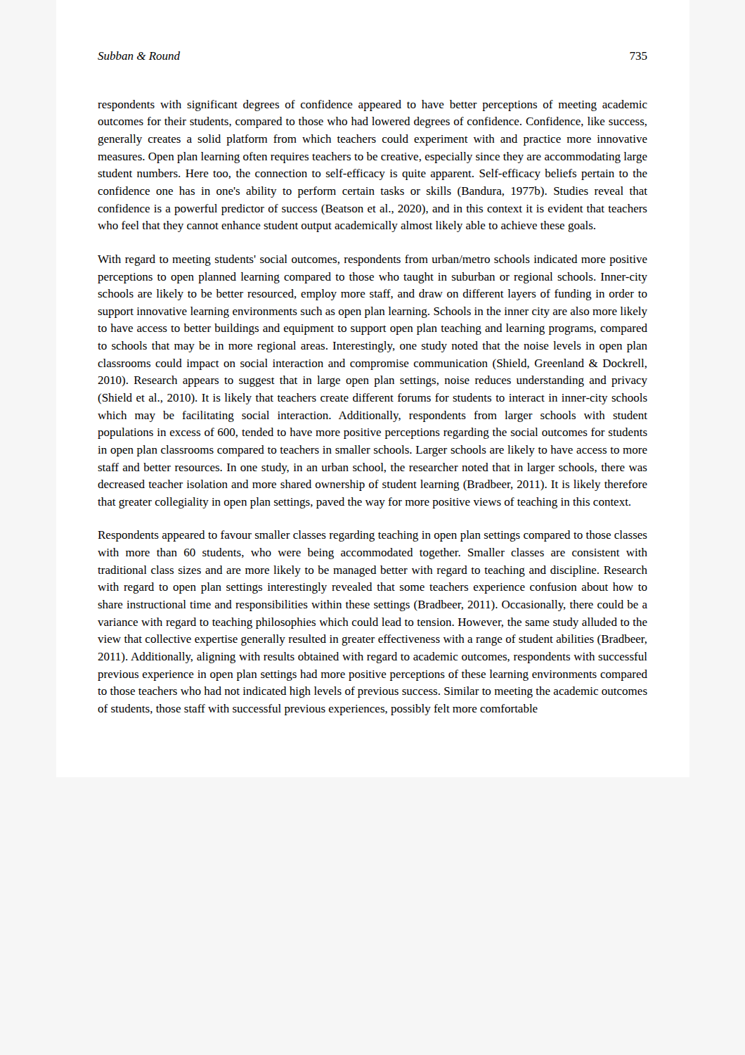Subban & Round 735
respondents with significant degrees of confidence appeared to have better perceptions of meeting academic outcomes for their students, compared to those who had lowered degrees of confidence. Confidence, like success, generally creates a solid platform from which teachers could experiment with and practice more innovative measures. Open plan learning often requires teachers to be creative, especially since they are accommodating large student numbers. Here too, the connection to self-efficacy is quite apparent. Self-efficacy beliefs pertain to the confidence one has in one's ability to perform certain tasks or skills (Bandura, 1977b). Studies reveal that confidence is a powerful predictor of success (Beatson et al., 2020), and in this context it is evident that teachers who feel that they cannot enhance student output academically almost likely able to achieve these goals.
With regard to meeting students' social outcomes, respondents from urban/metro schools indicated more positive perceptions to open planned learning compared to those who taught in suburban or regional schools. Inner-city schools are likely to be better resourced, employ more staff, and draw on different layers of funding in order to support innovative learning environments such as open plan learning. Schools in the inner city are also more likely to have access to better buildings and equipment to support open plan teaching and learning programs, compared to schools that may be in more regional areas. Interestingly, one study noted that the noise levels in open plan classrooms could impact on social interaction and compromise communication (Shield, Greenland & Dockrell, 2010). Research appears to suggest that in large open plan settings, noise reduces understanding and privacy (Shield et al., 2010). It is likely that teachers create different forums for students to interact in inner-city schools which may be facilitating social interaction. Additionally, respondents from larger schools with student populations in excess of 600, tended to have more positive perceptions regarding the social outcomes for students in open plan classrooms compared to teachers in smaller schools. Larger schools are likely to have access to more staff and better resources. In one study, in an urban school, the researcher noted that in larger schools, there was decreased teacher isolation and more shared ownership of student learning (Bradbeer, 2011). It is likely therefore that greater collegiality in open plan settings, paved the way for more positive views of teaching in this context.
Respondents appeared to favour smaller classes regarding teaching in open plan settings compared to those classes with more than 60 students, who were being accommodated together. Smaller classes are consistent with traditional class sizes and are more likely to be managed better with regard to teaching and discipline. Research with regard to open plan settings interestingly revealed that some teachers experience confusion about how to share instructional time and responsibilities within these settings (Bradbeer, 2011). Occasionally, there could be a variance with regard to teaching philosophies which could lead to tension. However, the same study alluded to the view that collective expertise generally resulted in greater effectiveness with a range of student abilities (Bradbeer, 2011). Additionally, aligning with results obtained with regard to academic outcomes, respondents with successful previous experience in open plan settings had more positive perceptions of these learning environments compared to those teachers who had not indicated high levels of previous success. Similar to meeting the academic outcomes of students, those staff with successful previous experiences, possibly felt more comfortable